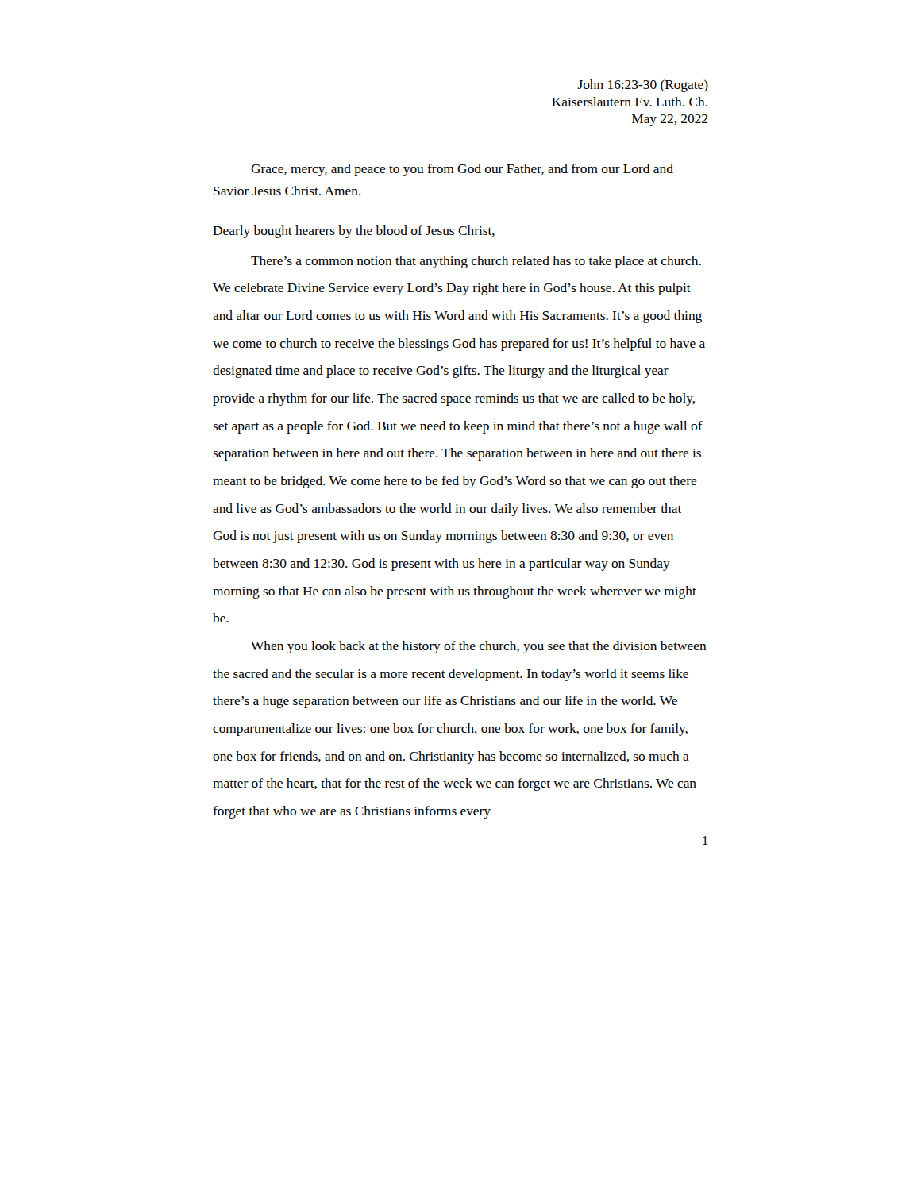John 16:23-30 (Rogate)
Kaiserslautern Ev. Luth. Ch.
May 22, 2022
Grace, mercy, and peace to you from God our Father, and from our Lord and Savior Jesus Christ. Amen.
Dearly bought hearers by the blood of Jesus Christ,
There’s a common notion that anything church related has to take place at church. We celebrate Divine Service every Lord’s Day right here in God’s house. At this pulpit and altar our Lord comes to us with His Word and with His Sacraments. It’s a good thing we come to church to receive the blessings God has prepared for us! It’s helpful to have a designated time and place to receive God’s gifts. The liturgy and the liturgical year provide a rhythm for our life. The sacred space reminds us that we are called to be holy, set apart as a people for God. But we need to keep in mind that there’s not a huge wall of separation between in here and out there. The separation between in here and out there is meant to be bridged. We come here to be fed by God’s Word so that we can go out there and live as God’s ambassadors to the world in our daily lives. We also remember that God is not just present with us on Sunday mornings between 8:30 and 9:30, or even between 8:30 and 12:30. God is present with us here in a particular way on Sunday morning so that He can also be present with us throughout the week wherever we might be.
When you look back at the history of the church, you see that the division between the sacred and the secular is a more recent development. In today’s world it seems like there’s a huge separation between our life as Christians and our life in the world. We compartmentalize our lives: one box for church, one box for work, one box for family, one box for friends, and on and on. Christianity has become so internalized, so much a matter of the heart, that for the rest of the week we can forget we are Christians. We can forget that who we are as Christians informs every
1